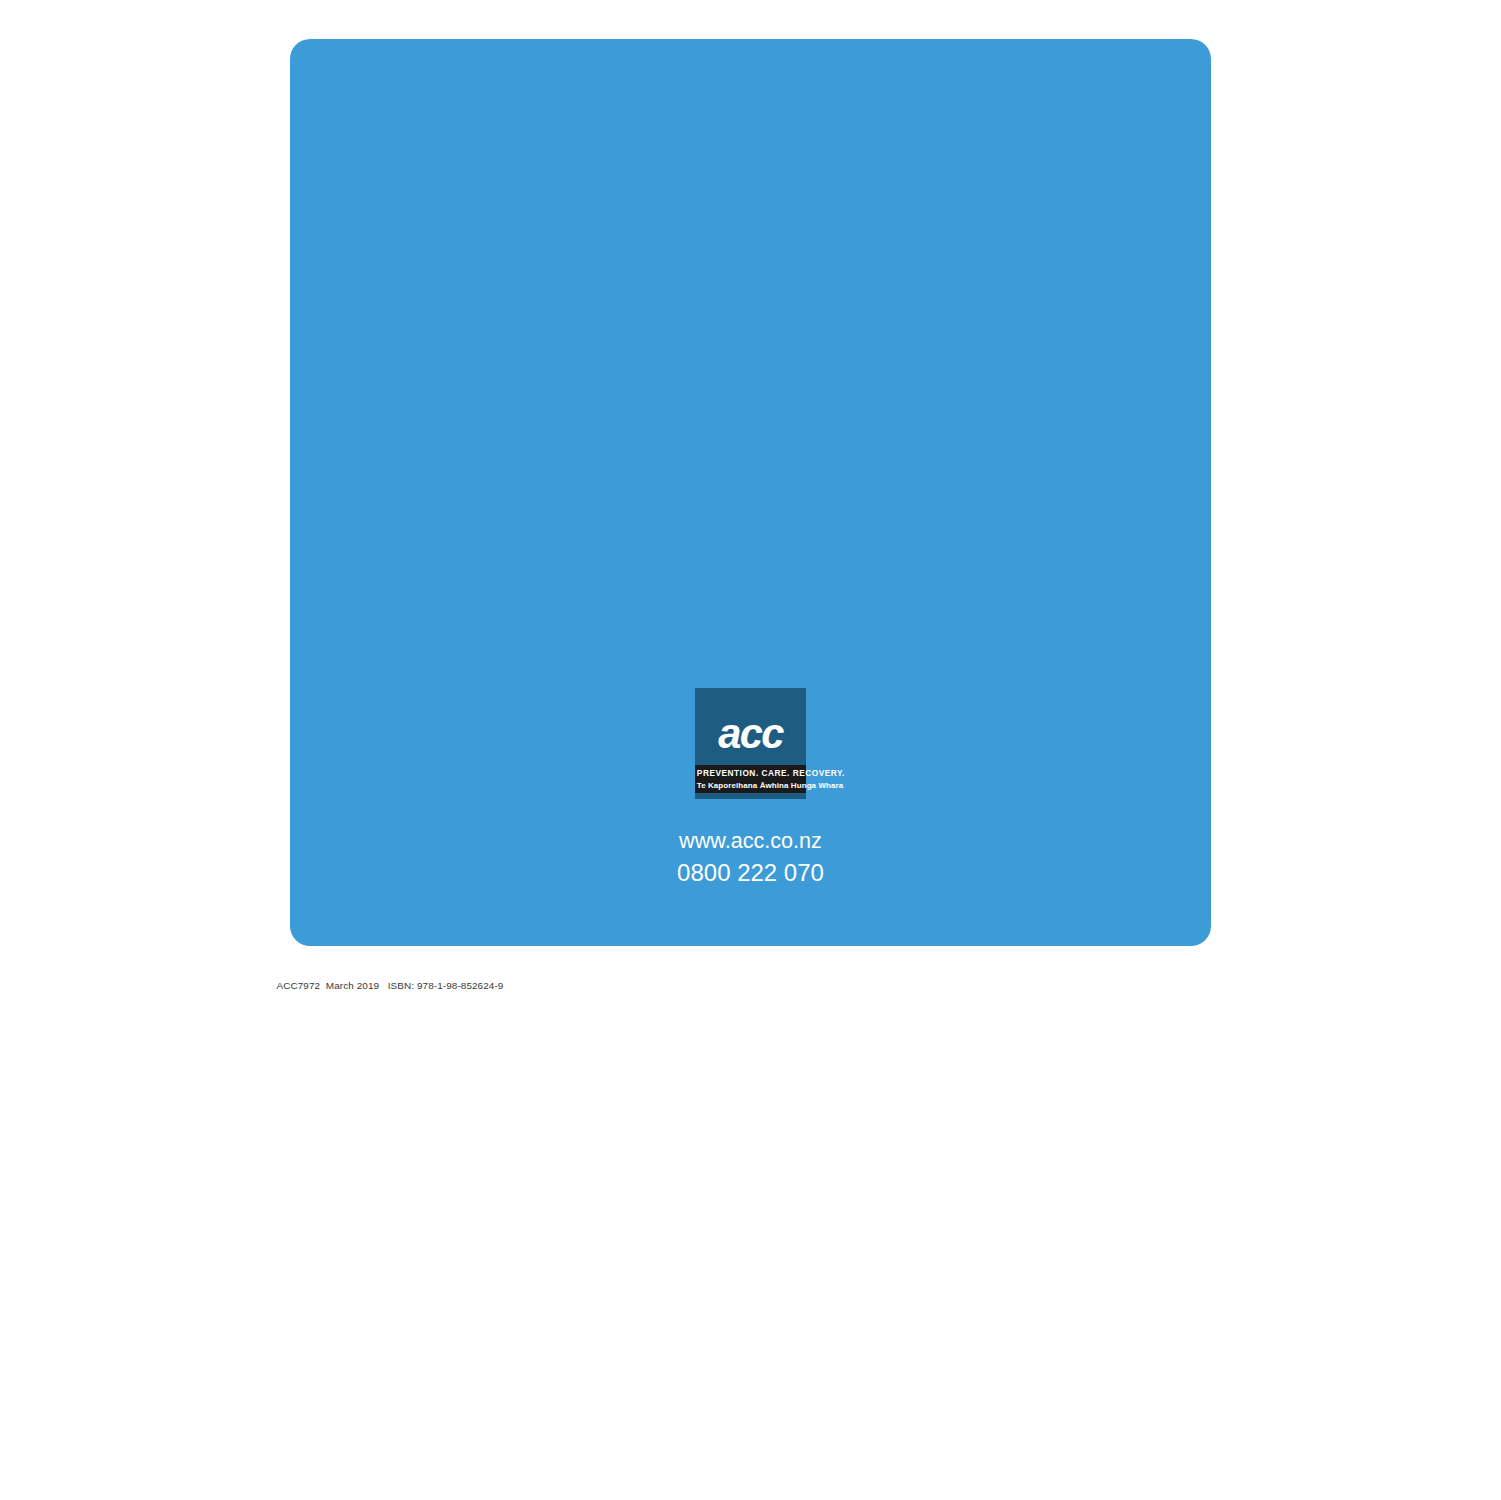acc
PREVENTION. CARE. RECOVERY.
Te Kaporeihana Āwhina Hunga Whara
www.acc.co.nz
0800 222 070
ACC7972 March 2019 ISBN: 978-1-98-852624-9